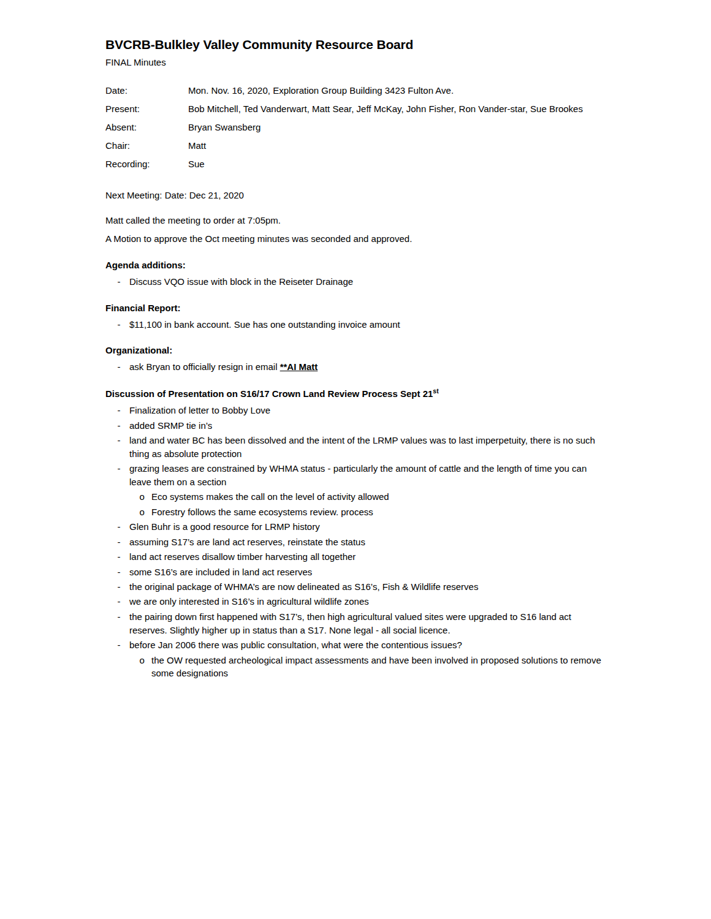BVCRB-Bulkley Valley Community Resource Board
FINAL Minutes
| Date: | Mon. Nov. 16, 2020, Exploration Group Building 3423 Fulton Ave. |
| Present: | Bob Mitchell, Ted Vanderwart, Matt Sear, Jeff McKay, John Fisher, Ron Vander-star, Sue Brookes |
| Absent: | Bryan Swansberg |
| Chair: | Matt |
| Recording: | Sue |
Next Meeting: Date: Dec 21, 2020
Matt called the meeting to order at 7:05pm.
A Motion to approve the Oct meeting minutes was seconded and approved.
Agenda additions:
Discuss VQO issue with block in the Reiseter Drainage
Financial Report:
$11,100 in bank account. Sue has one outstanding invoice amount
Organizational:
ask Bryan to officially resign in email **AI Matt
Discussion of Presentation on S16/17 Crown Land Review Process Sept 21st
Finalization of letter to Bobby Love
added SRMP tie in’s
land and water BC has been dissolved and the intent of the LRMP values was to last imperpetuity, there is no such thing as absolute protection
grazing leases are constrained by WHMA status - particularly the amount of cattle and the length of time you can leave them on a section
Eco systems makes the call on the level of activity allowed
Forestry follows the same ecosystems review. process
Glen Buhr is a good resource for LRMP history
assuming S17’s are land act reserves, reinstate the status
land act reserves disallow timber harvesting all together
some S16’s are included in land act reserves
the original package of WHMA’s are now delineated as S16’s, Fish & Wildlife reserves
we are only interested in S16’s in agricultural wildlife zones
the pairing down first happened with S17’s, then high agricultural valued sites were upgraded to S16 land act reserves. Slightly higher up in status than a S17. None legal - all social licence.
before Jan 2006 there was public consultation, what were the contentious issues?
the OW requested archeological impact assessments and have been involved in proposed solutions to remove some designations